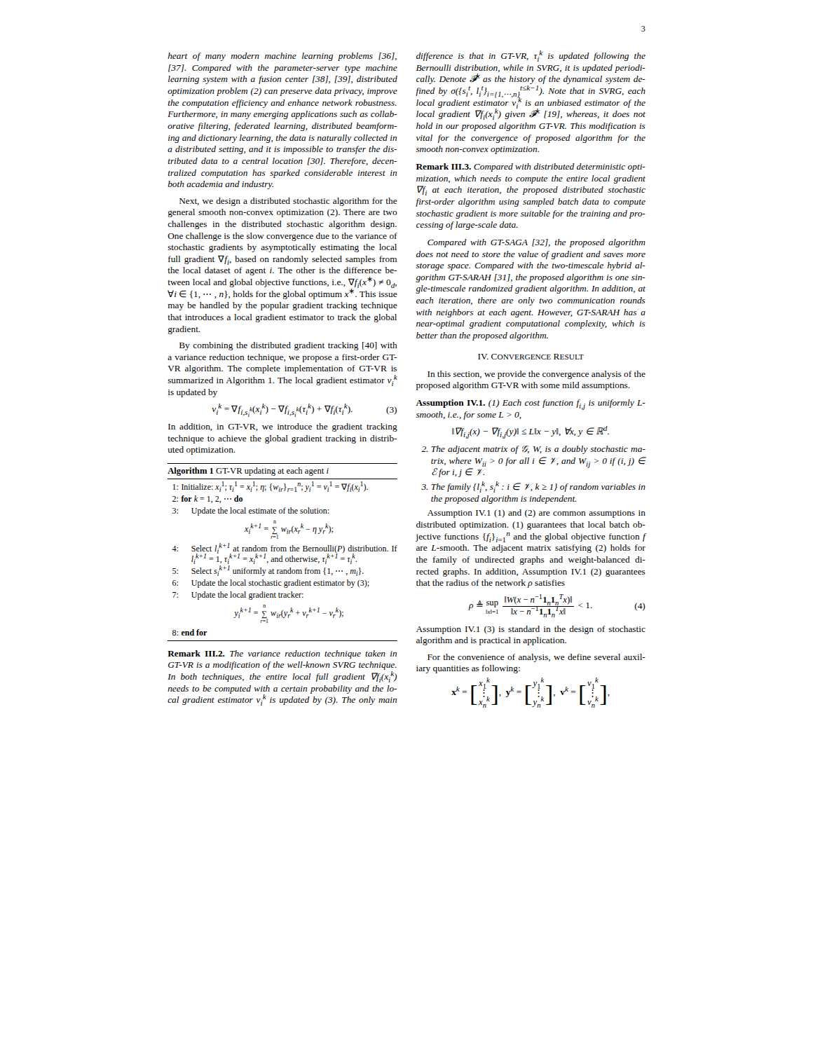3
heart of many modern machine learning problems [36], [37]. Compared with the parameter-server type machine learning system with a fusion center [38], [39], distributed optimization problem (2) can preserve data privacy, improve the computation efficiency and enhance network robustness. Furthermore, in many emerging applications such as collaborative filtering, federated learning, distributed beamforming and dictionary learning, the data is naturally collected in a distributed setting, and it is impossible to transfer the distributed data to a central location [30]. Therefore, decentralized computation has sparked considerable interest in both academia and industry.
Next, we design a distributed stochastic algorithm for the general smooth non-convex optimization (2). There are two challenges in the distributed stochastic algorithm design. One challenge is the slow convergence due to the variance of stochastic gradients by asymptotically estimating the local full gradient ∇fi, based on randomly selected samples from the local dataset of agent i. The other is the difference between local and global objective functions, i.e., ∇fi(x∗) ≠ 0d, ∀i ∈ {1, ⋯ , n}, holds for the global optimum x∗. This issue may be handled by the popular gradient tracking technique that introduces a local gradient estimator to track the global gradient.
By combining the distributed gradient tracking [40] with a variance reduction technique, we propose a first-order GT-VR algorithm. The complete implementation of GT-VR is summarized in Algorithm 1. The local gradient estimator vik is updated by
vik = ∇fi,sik(xik) − ∇fi,sik(τik) + ∇fi(τik). (3)
In addition, in GT-VR, we introduce the gradient tracking technique to achieve the global gradient tracking in distributed optimization.
Algorithm 1 GT-VR updating at each agent i
Initialize: xi1; τi1 = xi1; η; {wir}r=1n; yi1 = vi1 = ∇fi(xi1).
for k = 1, 2, ⋯ do
Update the local estimate of the solution:
xik+1 = n∑r=1 wir(xrk − η yrk);
Select lik+1 at random from the Bernoulli(P) distribution. If lik+1 = 1, τik+1 = xik+1, and otherwise, τik+1 = τik.
Select sik+1 uniformly at random from {1, ⋯ , mi}.
Update the local stochastic gradient estimator by (3);
Update the local gradient tracker:
yik+1 = n∑r=1 wir(yrk + vrk+1 − vrk);
end for
Remark III.2. The variance reduction technique taken in GT-VR is a modification of the well-known SVRG technique. In both techniques, the entire local full gradient ∇fi(xik) needs to be computed with a certain probability and the local gradient estimator vik is updated by (3). The only main difference is that in GT-VR, τik is updated following the Bernoulli distribution, while in SVRG, it is updated periodically. Denote 𝓕k as the history of the dynamical system defined by σ({sit, lit}i={1,⋯,n}t≤k−1). Note that in SVRG, each local gradient estimator vik is an unbiased estimator of the local gradient ∇fi(xik) given 𝓕k [19], whereas, it does not hold in our proposed algorithm GT-VR. This modification is vital for the convergence of proposed algorithm for the smooth non-convex optimization.
Remark III.3. Compared with distributed deterministic optimization, which needs to compute the entire local gradient ∇fi at each iteration, the proposed distributed stochastic first-order algorithm using sampled batch data to compute stochastic gradient is more suitable for the training and processing of large-scale data.
Compared with GT-SAGA [32], the proposed algorithm does not need to store the value of gradient and saves more storage space. Compared with the two-timescale hybrid algorithm GT-SARAH [31], the proposed algorithm is one single-timescale randomized gradient algorithm. In addition, at each iteration, there are only two communication rounds with neighbors at each agent. However, GT-SARAH has a near-optimal gradient computational complexity, which is better than the proposed algorithm.
IV. CONVERGENCE RESULT
In this section, we provide the convergence analysis of the proposed algorithm GT-VR with some mild assumptions.
Assumption IV.1. (1) Each cost function fi,j is uniformly L-smooth, i.e., for some L > 0,
‖∇fi,j(x) − ∇fi,j(y)‖ ≤ L‖x − y‖, ∀x, y ∈ ℝd.
The adjacent matrix of 𝒢, W, is a doubly stochastic matrix, where Wii > 0 for all i ∈ 𝒱, and Wij > 0 if (i, j) ∈ ℰ for i, j ∈ 𝒱.
The family {lik, sik : i ∈ 𝒱, k ≥ 1} of random variables in the proposed algorithm is independent.
Assumption IV.1 (1) and (2) are common assumptions in distributed optimization. (1) guarantees that local batch objective functions {fi}i=1n and the global objective function f are L-smooth. The adjacent matrix satisfying (2) holds for the family of undirected graphs and weight-balanced directed graphs. In addition, Assumption IV.1 (2) guarantees that the radius of the network ρ satisfies
ρ ≜ sup‖x‖=1 ‖W(x − n−11n1nTx)‖‖x − n−11n1nTx‖ < 1. (4)
Assumption IV.1 (3) is standard in the design of stochastic algorithm and is practical in application.
For the convenience of analysis, we define several auxiliary quantities as following:
xk = [ x1k ⋮ xnk ] , yk = [ y1k ⋮ ynk ] , vk = [ v1k ⋮ vnk ] ,